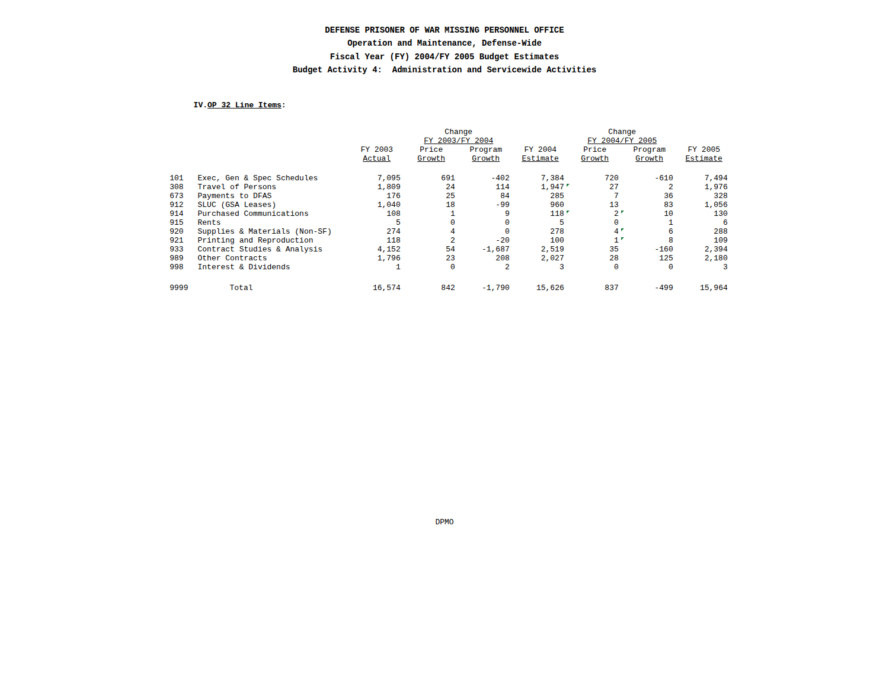DEFENSE PRISONER OF WAR MISSING PERSONNEL OFFICE
Operation and Maintenance, Defense-Wide
Fiscal Year (FY) 2004/FY 2005 Budget Estimates
Budget Activity 4: Administration and Servicewide Activities
IV. OP 32 Line Items:
| | | | Change | | Change | |
| --- | --- | --- | --- | --- | --- | --- |
| | | | FY 2003/FY 2004 | | FY 2004/FY 2005 | |
| | | FY 2003 | Price | Program | FY 2004 | Price | Program | FY 2005 |
| | | Actual | Growth | Growth | Estimate | Growth | Growth | Estimate |
| 101 | Exec, Gen & Spec Schedules | 7,095 | 691 | -402 | 7,384 | 720 | -610 | 7,494 |
| 308 | Travel of Persons | 1,809 | 24 | 114 | 1,947 | 27 | 2 | 1,976 |
| 673 | Payments to DFAS | 176 | 25 | 84 | 285 | 7 | 36 | 328 |
| 912 | SLUC (GSA Leases) | 1,040 | 18 | -99 | 960 | 13 | 83 | 1,056 |
| 914 | Purchased Communications | 108 | 1 | 9 | 118 | 2 | 10 | 130 |
| 915 | Rents | 5 | 0 | 0 | 5 | 0 | 1 | 6 |
| 920 | Supplies & Materials (Non-SF) | 274 | 4 | 0 | 278 | 4 | 6 | 288 |
| 921 | Printing and Reproduction | 118 | 2 | -20 | 100 | 1 | 8 | 109 |
| 933 | Contract Studies & Analysis | 4,152 | 54 | -1,687 | 2,519 | 35 | -160 | 2,394 |
| 989 | Other Contracts | 1,796 | 23 | 208 | 2,027 | 28 | 125 | 2,180 |
| 998 | Interest & Dividends | 1 | 0 | 2 | 3 | 0 | 0 | 3 |
| 9999 | Total | 16,574 | 842 | -1,790 | 15,626 | 837 | -499 | 15,964 |
DPMO